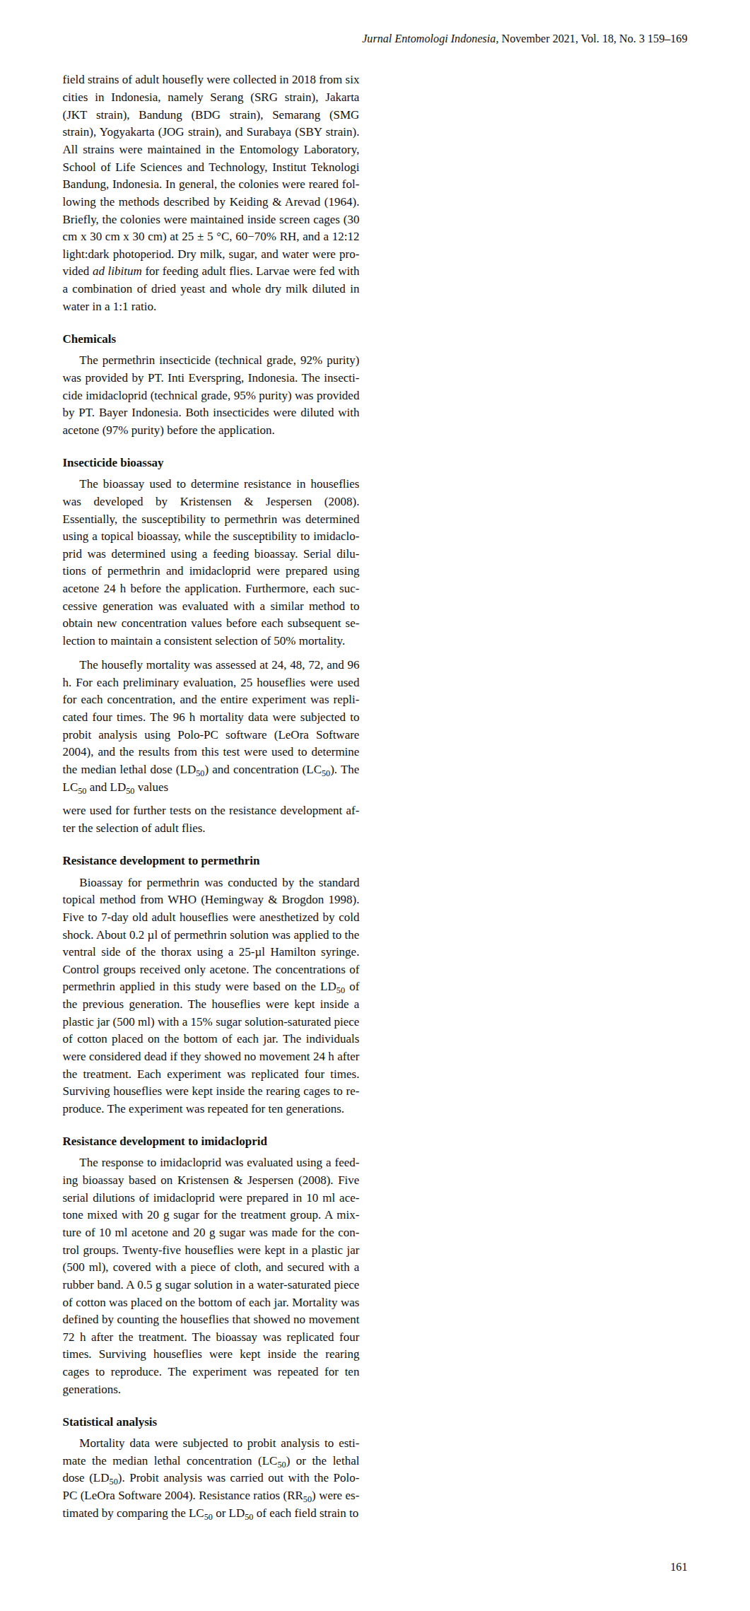Jurnal Entomologi Indonesia, November 2021, Vol. 18, No. 3 159–169
field strains of adult housefly were collected in 2018 from six cities in Indonesia, namely Serang (SRG strain), Jakarta (JKT strain), Bandung (BDG strain), Semarang (SMG strain), Yogyakarta (JOG strain), and Surabaya (SBY strain). All strains were maintained in the Entomology Laboratory, School of Life Sciences and Technology, Institut Teknologi Bandung, Indonesia. In general, the colonies were reared following the methods described by Keiding & Arevad (1964). Briefly, the colonies were maintained inside screen cages (30 cm x 30 cm x 30 cm) at 25 ± 5 °C, 60−70% RH, and a 12:12 light:dark photoperiod. Dry milk, sugar, and water were provided ad libitum for feeding adult flies. Larvae were fed with a combination of dried yeast and whole dry milk diluted in water in a 1:1 ratio.
Chemicals
The permethrin insecticide (technical grade, 92% purity) was provided by PT. Inti Everspring, Indonesia. The insecticide imidacloprid (technical grade, 95% purity) was provided by PT. Bayer Indonesia. Both insecticides were diluted with acetone (97% purity) before the application.
Insecticide bioassay
The bioassay used to determine resistance in houseflies was developed by Kristensen & Jespersen (2008). Essentially, the susceptibility to permethrin was determined using a topical bioassay, while the susceptibility to imidacloprid was determined using a feeding bioassay. Serial dilutions of permethrin and imidacloprid were prepared using acetone 24 h before the application. Furthermore, each successive generation was evaluated with a similar method to obtain new concentration values before each subsequent selection to maintain a consistent selection of 50% mortality.
The housefly mortality was assessed at 24, 48, 72, and 96 h. For each preliminary evaluation, 25 houseflies were used for each concentration, and the entire experiment was replicated four times. The 96 h mortality data were subjected to probit analysis using Polo-PC software (LeOra Software 2004), and the results from this test were used to determine the median lethal dose (LD50) and concentration (LC50). The LC50 and LD50 values
were used for further tests on the resistance development after the selection of adult flies.
Resistance development to permethrin
Bioassay for permethrin was conducted by the standard topical method from WHO (Hemingway & Brogdon 1998). Five to 7-day old adult houseflies were anesthetized by cold shock. About 0.2 µl of permethrin solution was applied to the ventral side of the thorax using a 25-µl Hamilton syringe. Control groups received only acetone. The concentrations of permethrin applied in this study were based on the LD50 of the previous generation. The houseflies were kept inside a plastic jar (500 ml) with a 15% sugar solution-saturated piece of cotton placed on the bottom of each jar. The individuals were considered dead if they showed no movement 24 h after the treatment. Each experiment was replicated four times. Surviving houseflies were kept inside the rearing cages to reproduce. The experiment was repeated for ten generations.
Resistance development to imidacloprid
The response to imidacloprid was evaluated using a feeding bioassay based on Kristensen & Jespersen (2008). Five serial dilutions of imidacloprid were prepared in 10 ml acetone mixed with 20 g sugar for the treatment group. A mixture of 10 ml acetone and 20 g sugar was made for the control groups. Twenty-five houseflies were kept in a plastic jar (500 ml), covered with a piece of cloth, and secured with a rubber band. A 0.5 g sugar solution in a water-saturated piece of cotton was placed on the bottom of each jar. Mortality was defined by counting the houseflies that showed no movement 72 h after the treatment. The bioassay was replicated four times. Surviving houseflies were kept inside the rearing cages to reproduce. The experiment was repeated for ten generations.
Statistical analysis
Mortality data were subjected to probit analysis to estimate the median lethal concentration (LC50) or the lethal dose (LD50). Probit analysis was carried out with the Polo-PC (LeOra Software 2004). Resistance ratios (RR50) were estimated by comparing the LC50 or LD50 of each field strain to
161